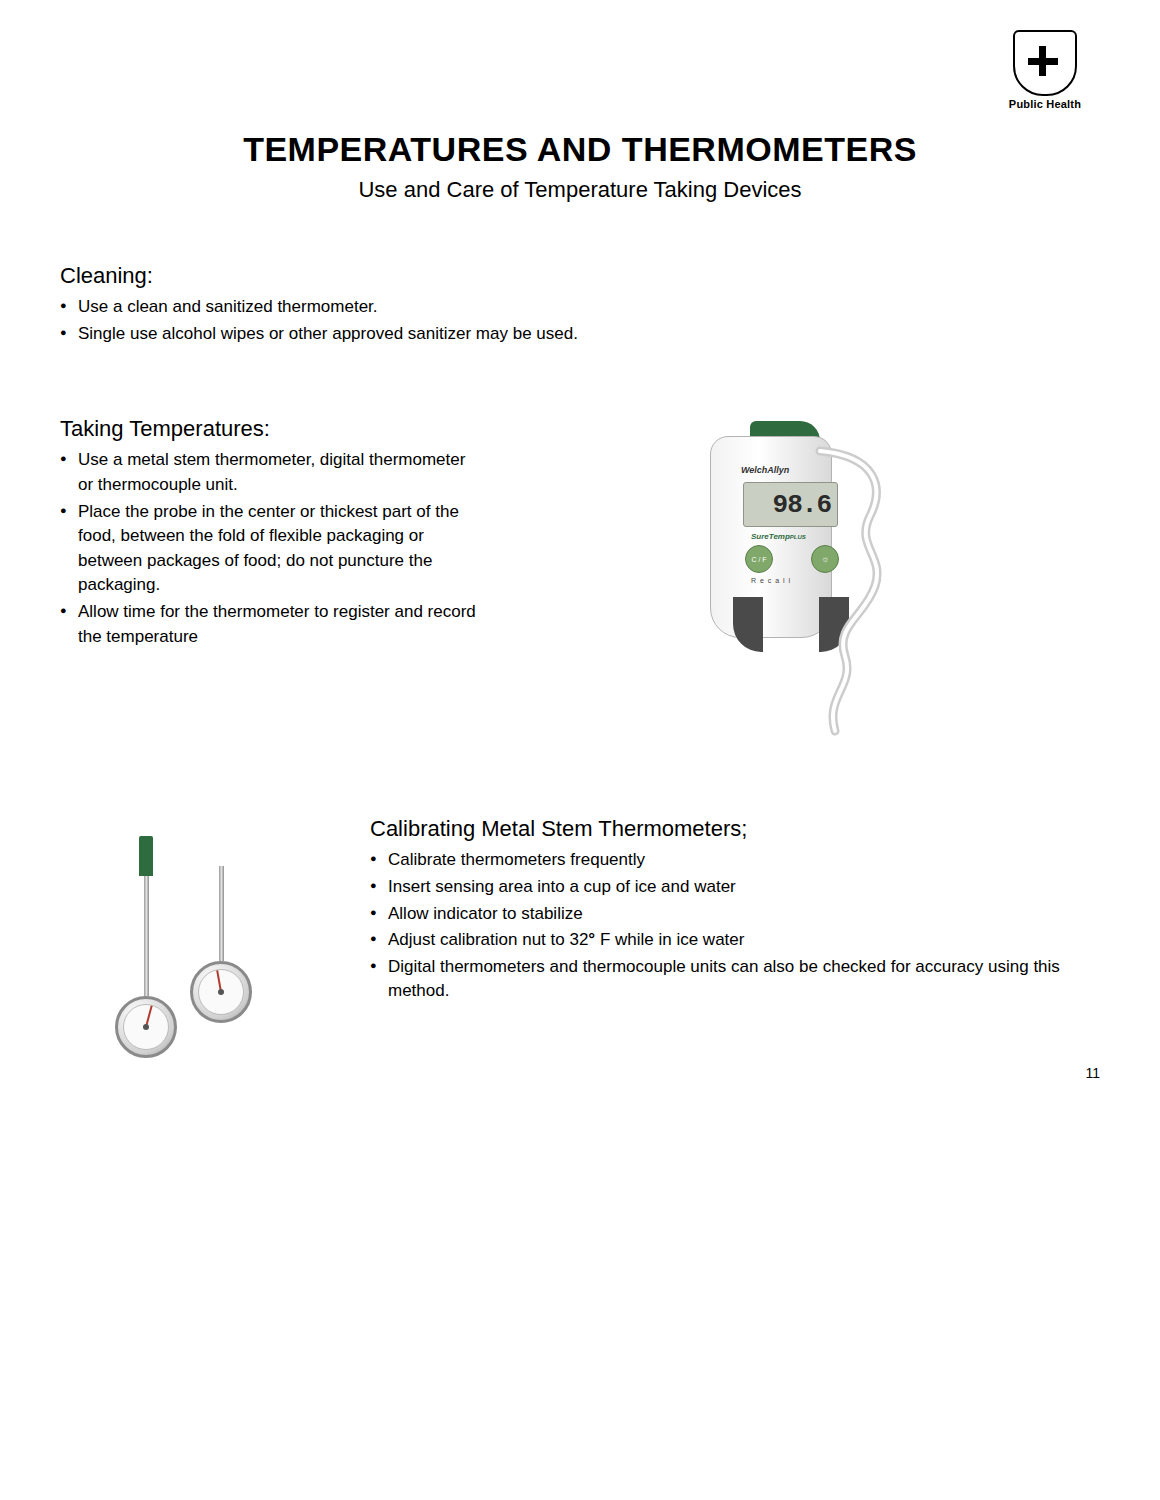Public Health
TEMPERATURES AND THERMOMETERS
Use and Care of Temperature Taking Devices
Cleaning:
Use a clean and sanitized thermometer.
Single use alcohol wipes or other approved sanitizer may be used.
Taking Temperatures:
Use a metal stem thermometer, digital thermometer or thermocouple unit.
Place the probe in the center or thickest part of the food, between the fold of flexible packaging or between packages of food; do not puncture the packaging.
Allow time for the thermometer to register and record the temperature
WelchAllyn
98.6
SureTempPLUS
C / F
☼
R e c a l l
Calibrating Metal Stem Thermometers;
Calibrate thermometers frequently
Insert sensing area into a cup of ice and water
Allow indicator to stabilize
Adjust calibration nut to 32° F while in ice water
Digital thermometers and thermocouple units can also be checked for accuracy using this method.
11